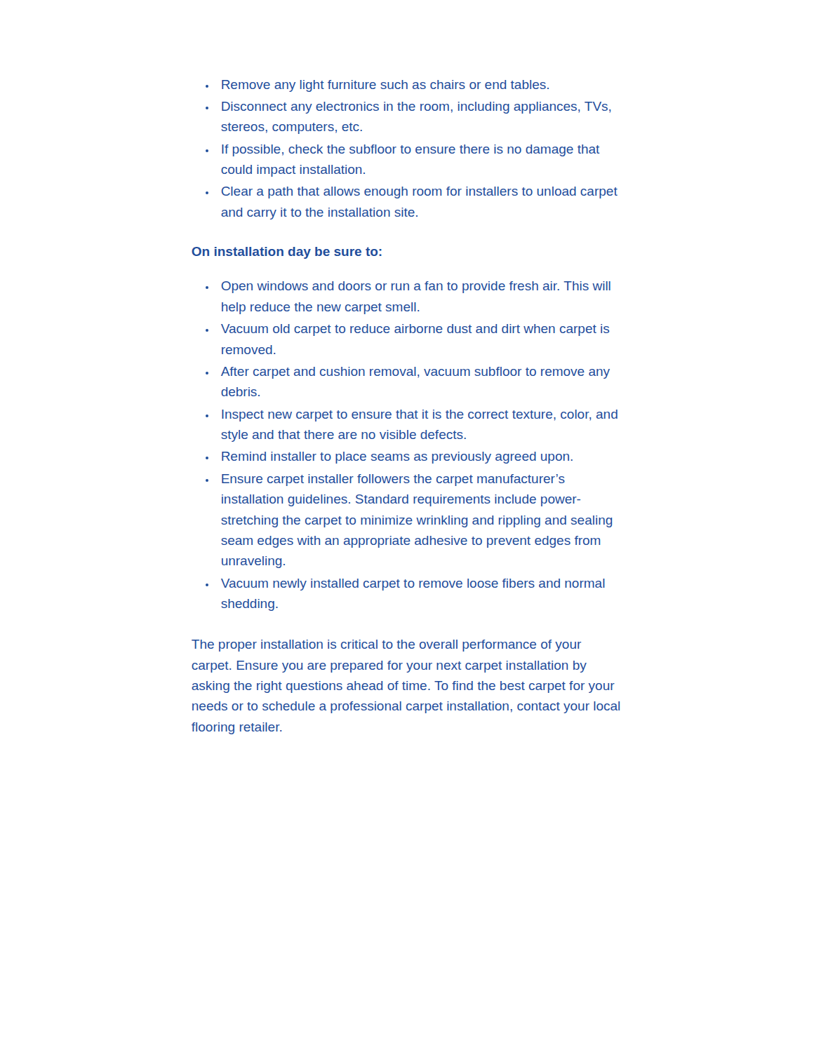Remove any light furniture such as chairs or end tables.
Disconnect any electronics in the room, including appliances, TVs, stereos, computers, etc.
If possible, check the subfloor to ensure there is no damage that could impact installation.
Clear a path that allows enough room for installers to unload carpet and carry it to the installation site.
On installation day be sure to:
Open windows and doors or run a fan to provide fresh air. This will help reduce the new carpet smell.
Vacuum old carpet to reduce airborne dust and dirt when carpet is removed.
After carpet and cushion removal, vacuum subfloor to remove any debris.
Inspect new carpet to ensure that it is the correct texture, color, and style and that there are no visible defects.
Remind installer to place seams as previously agreed upon.
Ensure carpet installer followers the carpet manufacturer’s installation guidelines. Standard requirements include power-stretching the carpet to minimize wrinkling and rippling and sealing seam edges with an appropriate adhesive to prevent edges from unraveling.
Vacuum newly installed carpet to remove loose fibers and normal shedding.
The proper installation is critical to the overall performance of your carpet. Ensure you are prepared for your next carpet installation by asking the right questions ahead of time. To find the best carpet for your needs or to schedule a professional carpet installation, contact your local flooring retailer.